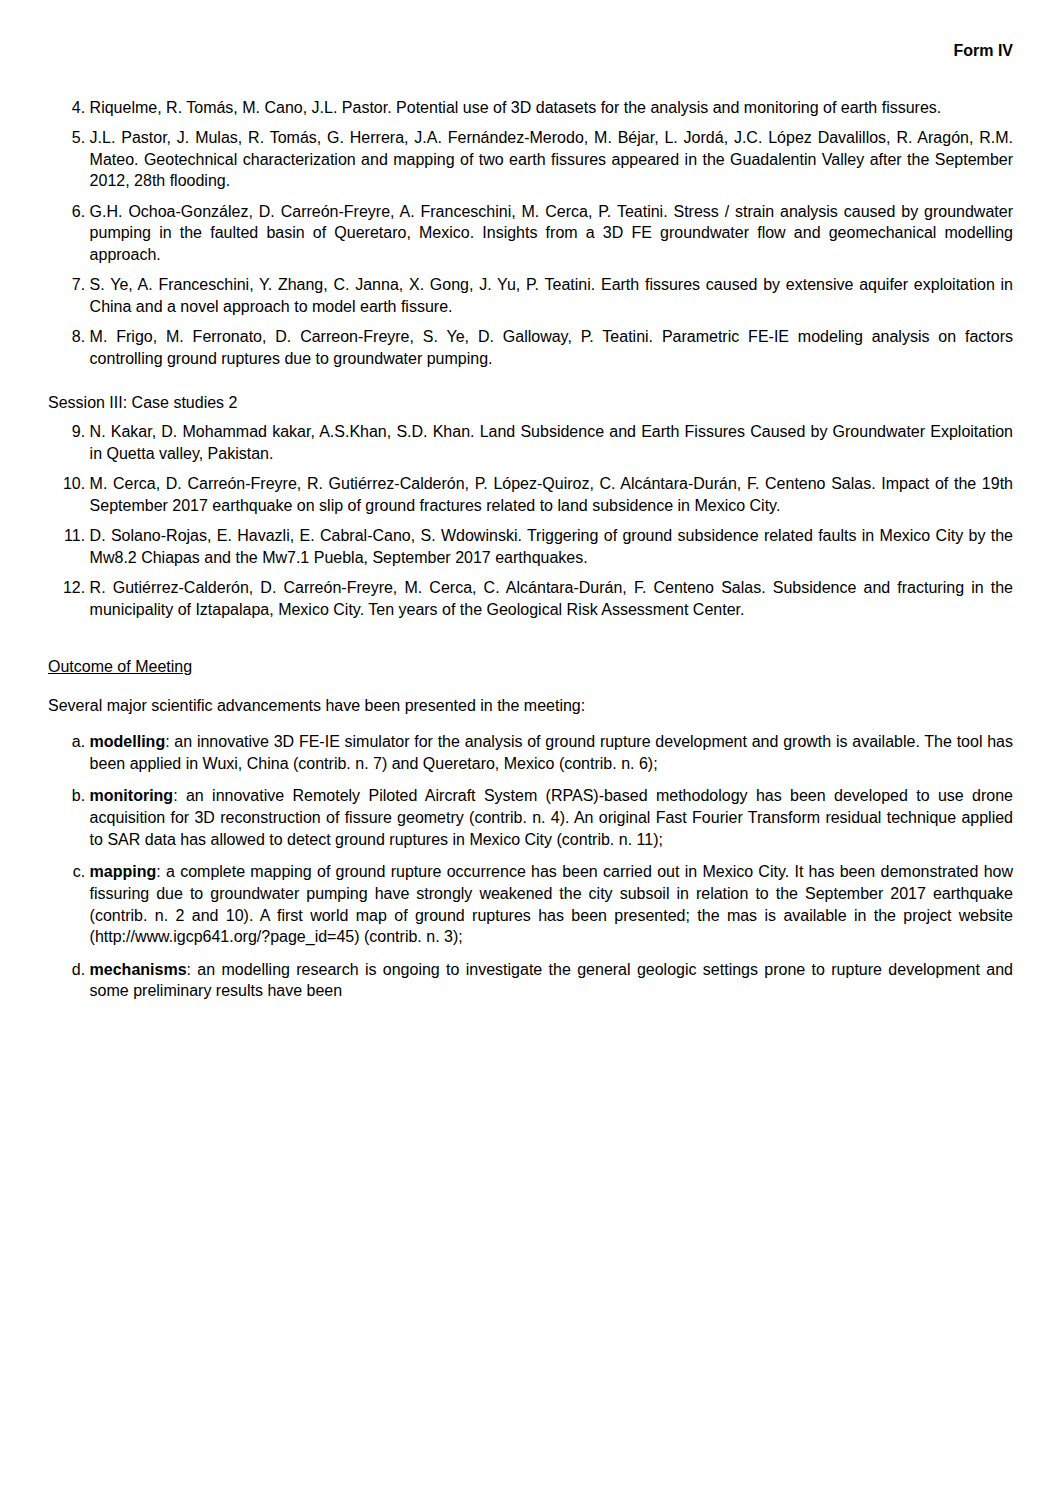Form IV
Riquelme, R. Tomás, M. Cano, J.L. Pastor. Potential use of 3D datasets for the analysis and monitoring of earth fissures.
J.L. Pastor, J. Mulas, R. Tomás, G. Herrera, J.A. Fernández-Merodo, M. Béjar, L. Jordá, J.C. López Davalillos, R. Aragón, R.M. Mateo. Geotechnical characterization and mapping of two earth fissures appeared in the Guadalentin Valley after the September 2012, 28th flooding.
G.H. Ochoa-González, D. Carreón-Freyre, A. Franceschini, M. Cerca, P. Teatini. Stress / strain analysis caused by groundwater pumping in the faulted basin of Queretaro, Mexico. Insights from a 3D FE groundwater flow and geomechanical modelling approach.
S. Ye, A. Franceschini, Y. Zhang, C. Janna, X. Gong, J. Yu, P. Teatini. Earth fissures caused by extensive aquifer exploitation in China and a novel approach to model earth fissure.
M. Frigo, M. Ferronato, D. Carreon-Freyre, S. Ye, D. Galloway, P. Teatini. Parametric FE-IE modeling analysis on factors controlling ground ruptures due to groundwater pumping.
Session III: Case studies 2
N. Kakar, D. Mohammad kakar, A.S.Khan, S.D. Khan. Land Subsidence and Earth Fissures Caused by Groundwater Exploitation in Quetta valley, Pakistan.
M. Cerca, D. Carreón-Freyre, R. Gutiérrez-Calderón, P. López-Quiroz, C. Alcántara-Durán, F. Centeno Salas. Impact of the 19th September 2017 earthquake on slip of ground fractures related to land subsidence in Mexico City.
D. Solano-Rojas, E. Havazli, E. Cabral-Cano, S. Wdowinski. Triggering of ground subsidence related faults in Mexico City by the Mw8.2 Chiapas and the Mw7.1 Puebla, September 2017 earthquakes.
R. Gutiérrez-Calderón, D. Carreón-Freyre, M. Cerca, C. Alcántara-Durán, F. Centeno Salas. Subsidence and fracturing in the municipality of Iztapalapa, Mexico City. Ten years of the Geological Risk Assessment Center.
Outcome of Meeting
Several major scientific advancements have been presented in the meeting:
modelling: an innovative 3D FE-IE simulator for the analysis of ground rupture development and growth is available. The tool has been applied in Wuxi, China (contrib. n. 7) and Queretaro, Mexico (contrib. n. 6);
monitoring: an innovative Remotely Piloted Aircraft System (RPAS)-based methodology has been developed to use drone acquisition for 3D reconstruction of fissure geometry (contrib. n. 4). An original Fast Fourier Transform residual technique applied to SAR data has allowed to detect ground ruptures in Mexico City (contrib. n. 11);
mapping: a complete mapping of ground rupture occurrence has been carried out in Mexico City. It has been demonstrated how fissuring due to groundwater pumping have strongly weakened the city subsoil in relation to the September 2017 earthquake (contrib. n. 2 and 10). A first world map of ground ruptures has been presented; the mas is available in the project website (http://www.igcp641.org/?page_id=45) (contrib. n. 3);
mechanisms: an modelling research is ongoing to investigate the general geologic settings prone to rupture development and some preliminary results have been